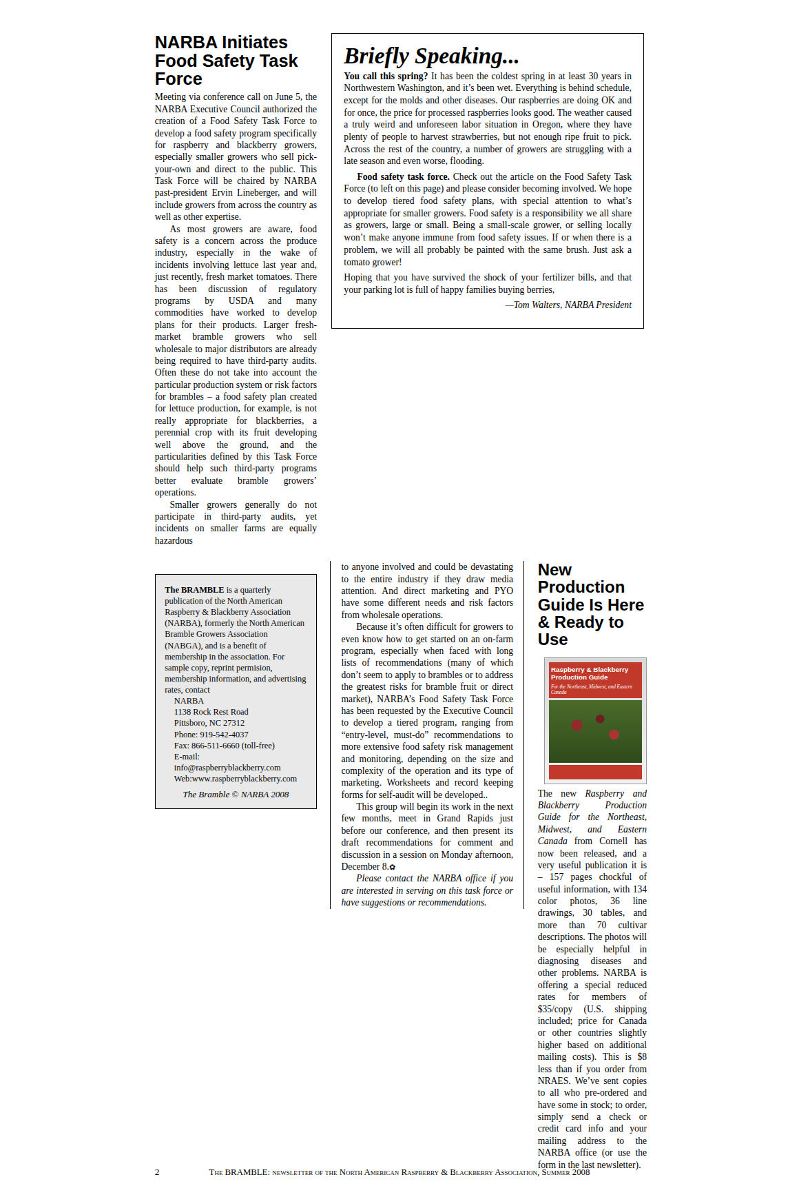NARBA Initiates Food Safety Task Force
Meeting via conference call on June 5, the NARBA Executive Council authorized the creation of a Food Safety Task Force to develop a food safety program specifically for raspberry and blackberry growers, especially smaller growers who sell pick-your-own and direct to the public. This Task Force will be chaired by NARBA past-president Ervin Lineberger, and will include growers from across the country as well as other expertise.
As most growers are aware, food safety is a concern across the produce industry, especially in the wake of incidents involving lettuce last year and, just recently, fresh market tomatoes. There has been discussion of regulatory programs by USDA and many commodities have worked to develop plans for their products. Larger fresh-market bramble growers who sell wholesale to major distributors are already being required to have third-party audits. Often these do not take into account the particular production system or risk factors for brambles – a food safety plan created for lettuce production, for example, is not really appropriate for blackberries, a perennial crop with its fruit developing well above the ground, and the particularities defined by this Task Force should help such third-party programs better evaluate bramble growers’ operations.
Smaller growers generally do not participate in third-party audits, yet incidents on smaller farms are equally hazardous
Briefly Speaking...
You call this spring? It has been the coldest spring in at least 30 years in Northwestern Washington, and it’s been wet. Everything is behind schedule, except for the molds and other diseases. Our raspberries are doing OK and for once, the price for processed raspberries looks good. The weather caused a truly weird and unforeseen labor situation in Oregon, where they have plenty of people to harvest strawberries, but not enough ripe fruit to pick. Across the rest of the country, a number of growers are struggling with a late season and even worse, flooding.
Food safety task force. Check out the article on the Food Safety Task Force (to left on this page) and please consider becoming involved. We hope to develop tiered food safety plans, with special attention to what’s appropriate for smaller growers. Food safety is a responsibility we all share as growers, large or small. Being a small-scale grower, or selling locally won’t make anyone immune from food safety issues. If or when there is a problem, we will all probably be painted with the same brush. Just ask a tomato grower!
Hoping that you have survived the shock of your fertilizer bills, and that your parking lot is full of happy families buying berries,
—Tom Walters, NARBA President
The BRAMBLE is a quarterly publication of the North American Raspberry & Blackberry Association (NARBA), formerly the North American Bramble Growers Association (NABGA), and is a benefit of membership in the association. For sample copy, reprint permision, membership information, and advertising rates, contact
NARBA
1138 Rock Rest Road
Pittsboro, NC 27312
Phone: 919-542-4037
Fax: 866-511-6660 (toll-free)
E-mail: info@raspberryblackberry.com
Web:www.raspberryblackberry.com
The Bramble © NARBA 2008
to anyone involved and could be devastating to the entire industry if they draw media attention. And direct marketing and PYO have some different needs and risk factors from wholesale operations.
Because it’s often difficult for growers to even know how to get started on an on-farm program, especially when faced with long lists of recommendations (many of which don’t seem to apply to brambles or to address the greatest risks for bramble fruit or direct market), NARBA’s Food Safety Task Force has been requested by the Executive Council to develop a tiered program, ranging from “entry-level, must-do” recommendations to more extensive food safety risk management and monitoring, depending on the size and complexity of the operation and its type of marketing. Worksheets and record keeping forms for self-audit will be developed..
This group will begin its work in the next few months, meet in Grand Rapids just before our conference, and then present its draft recommendations for comment and discussion in a session on Monday afternoon, December 8.✿
Please contact the NARBA office if you are interested in serving on this task force or have suggestions or recommendations.
New Production Guide Is Here & Ready to Use
Raspberry & Blackberry
Production Guide
For the Northeast, Midwest, and Eastern Canada
The new Raspberry and Blackberry Production Guide for the Northeast, Midwest, and Eastern Canada from Cornell has now been released, and a very useful publication it is – 157 pages chockful of useful information, with 134 color photos, 36 line drawings, 30 tables, and more than 70 cultivar descriptions. The photos will be especially helpful in diagnosing diseases and other problems. NARBA is offering a special reduced rates for members of $35/copy (U.S. shipping included; price for Canada or other countries slightly higher based on additional mailing costs). This is $8 less than if you order from NRAES. We’ve sent copies to all who pre-ordered and have some in stock; to order, simply send a check or credit card info and your mailing address to the NARBA office (or use the form in the last newsletter).
2
The BRAMBLE: newsletter of the North American Raspberry & Blackberry Association, Summer 2008